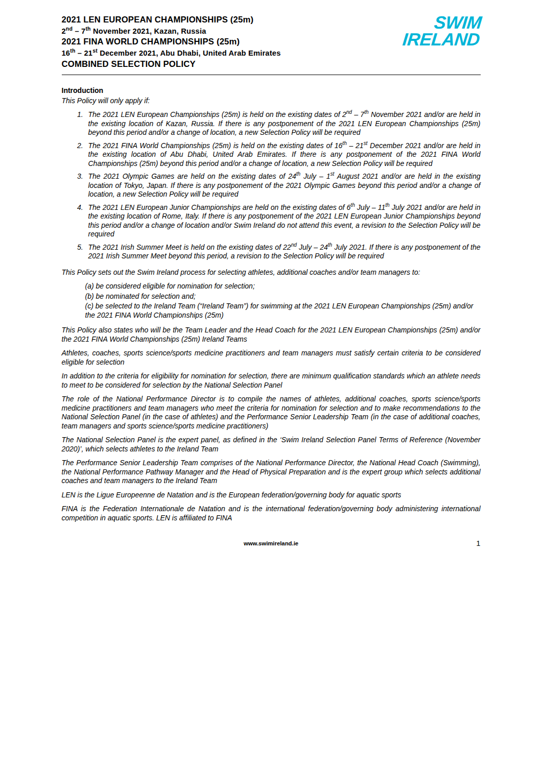2021 LEN EUROPEAN CHAMPIONSHIPS (25m)
2nd – 7th November 2021, Kazan, Russia
2021 FINA WORLD CHAMPIONSHIPS (25m)
16th – 21st December 2021, Abu Dhabi, United Arab Emirates
COMBINED SELECTION POLICY
SWIM IRELAND
Introduction
This Policy will only apply if:
The 2021 LEN European Championships (25m) is held on the existing dates of 2nd – 7th November 2021 and/or are held in the existing location of Kazan, Russia. If there is any postponement of the 2021 LEN European Championships (25m) beyond this period and/or a change of location, a new Selection Policy will be required
The 2021 FINA World Championships (25m) is held on the existing dates of 16th – 21st December 2021 and/or are held in the existing location of Abu Dhabi, United Arab Emirates. If there is any postponement of the 2021 FINA World Championships (25m) beyond this period and/or a change of location, a new Selection Policy will be required
The 2021 Olympic Games are held on the existing dates of 24th July – 1st August 2021 and/or are held in the existing location of Tokyo, Japan. If there is any postponement of the 2021 Olympic Games beyond this period and/or a change of location, a new Selection Policy will be required
The 2021 LEN European Junior Championships are held on the existing dates of 6th July – 11th July 2021 and/or are held in the existing location of Rome, Italy. If there is any postponement of the 2021 LEN European Junior Championships beyond this period and/or a change of location and/or Swim Ireland do not attend this event, a revision to the Selection Policy will be required
The 2021 Irish Summer Meet is held on the existing dates of 22nd July – 24th July 2021. If there is any postponement of the 2021 Irish Summer Meet beyond this period, a revision to the Selection Policy will be required
This Policy sets out the Swim Ireland process for selecting athletes, additional coaches and/or team managers to:
(a) be considered eligible for nomination for selection;
(b) be nominated for selection and;
(c) be selected to the Ireland Team (“Ireland Team”) for swimming at the 2021 LEN European Championships (25m) and/or the 2021 FINA World Championships (25m)
This Policy also states who will be the Team Leader and the Head Coach for the 2021 LEN European Championships (25m) and/or the 2021 FINA World Championships (25m) Ireland Teams
Athletes, coaches, sports science/sports medicine practitioners and team managers must satisfy certain criteria to be considered eligible for selection
In addition to the criteria for eligibility for nomination for selection, there are minimum qualification standards which an athlete needs to meet to be considered for selection by the National Selection Panel
The role of the National Performance Director is to compile the names of athletes, additional coaches, sports science/sports medicine practitioners and team managers who meet the criteria for nomination for selection and to make recommendations to the National Selection Panel (in the case of athletes) and the Performance Senior Leadership Team (in the case of additional coaches, team managers and sports science/sports medicine practitioners)
The National Selection Panel is the expert panel, as defined in the ‘Swim Ireland Selection Panel Terms of Reference (November 2020)’, which selects athletes to the Ireland Team
The Performance Senior Leadership Team comprises of the National Performance Director, the National Head Coach (Swimming), the National Performance Pathway Manager and the Head of Physical Preparation and is the expert group which selects additional coaches and team managers to the Ireland Team
LEN is the Ligue Europeenne de Natation and is the European federation/governing body for aquatic sports
FINA is the Federation Internationale de Natation and is the international federation/governing body administering international competition in aquatic sports. LEN is affiliated to FINA
www.swimireland.ie 1